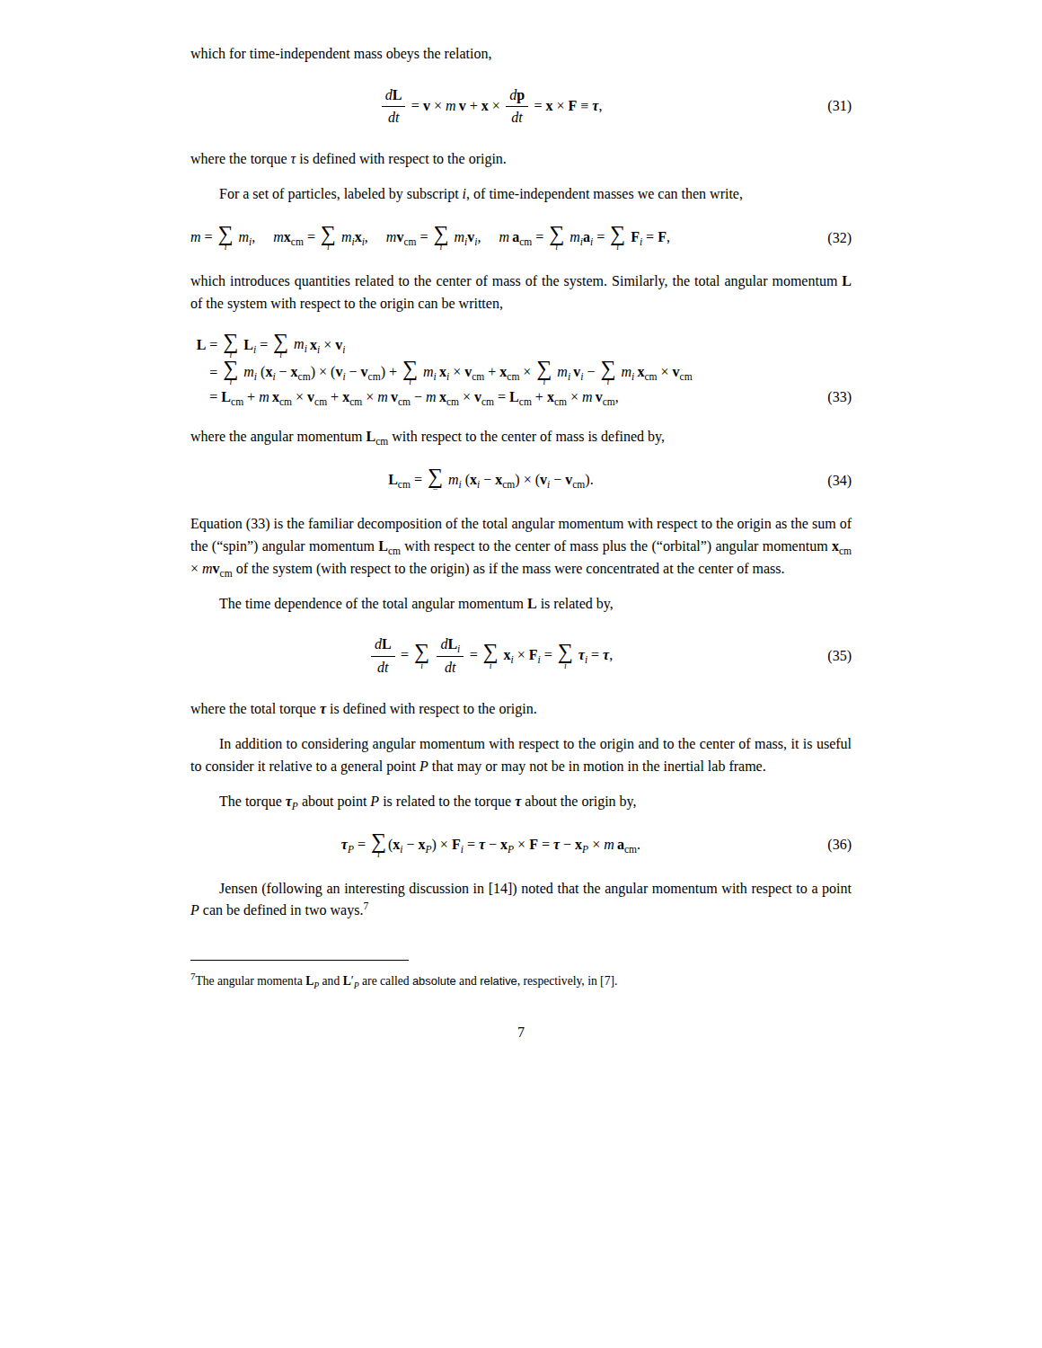which for time-independent mass obeys the relation,
dL dt = v × m v + x × dp dt = x × F ≡ τ,
(31)
where the torque τ is defined with respect to the origin.
For a set of particles, labeled by subscript i, of time-independent masses we can then write,
m = ∑i mi, mxcm = ∑i mixi, mvcm = ∑i mivi, m acm = ∑i miai = ∑i Fi = F,
(32)
which introduces quantities related to the center of mass of the system. Similarly, the total angular momentum L of the system with respect to the origin can be written,
L =
∑i Li = ∑i mi xi × vi
=
∑i mi (xi − xcm) × (vi − vcm) + ∑i mi xi × vcm + xcm × ∑i mi vi − ∑i mi xcm × vcm
=
Lcm + m xcm × vcm + xcm × m vcm − m xcm × vcm = Lcm + xcm × m vcm,
(33)
where the angular momentum Lcm with respect to the center of mass is defined by,
Lcm = ∑− mi (xi − xcm) × (vi − vcm).
(34)
Equation (33) is the familiar decomposition of the total angular momentum with respect to the origin as the sum of the (“spin”) angular momentum Lcm with respect to the center of mass plus the (“orbital”) angular momentum xcm × mvcm of the system (with respect to the origin) as if the mass were concentrated at the center of mass.
The time dependence of the total angular momentum L is related by,
dL dt = ∑i dLi dt = ∑i xi × Fi = ∑i τi = τ,
(35)
where the total torque τ is defined with respect to the origin.
In addition to considering angular momentum with respect to the origin and to the center of mass, it is useful to consider it relative to a general point P that may or may not be in motion in the inertial lab frame.
The torque τP about point P is related to the torque τ about the origin by,
τP = ∑i(xi − xP) × Fi = τ − xP × F = τ − xP × m acm.
(36)
Jensen (following an interesting discussion in [14]) noted that the angular momentum with respect to a point P can be defined in two ways.7
7The angular momenta LP and L′P are called absolute and relative, respectively, in [7].
7